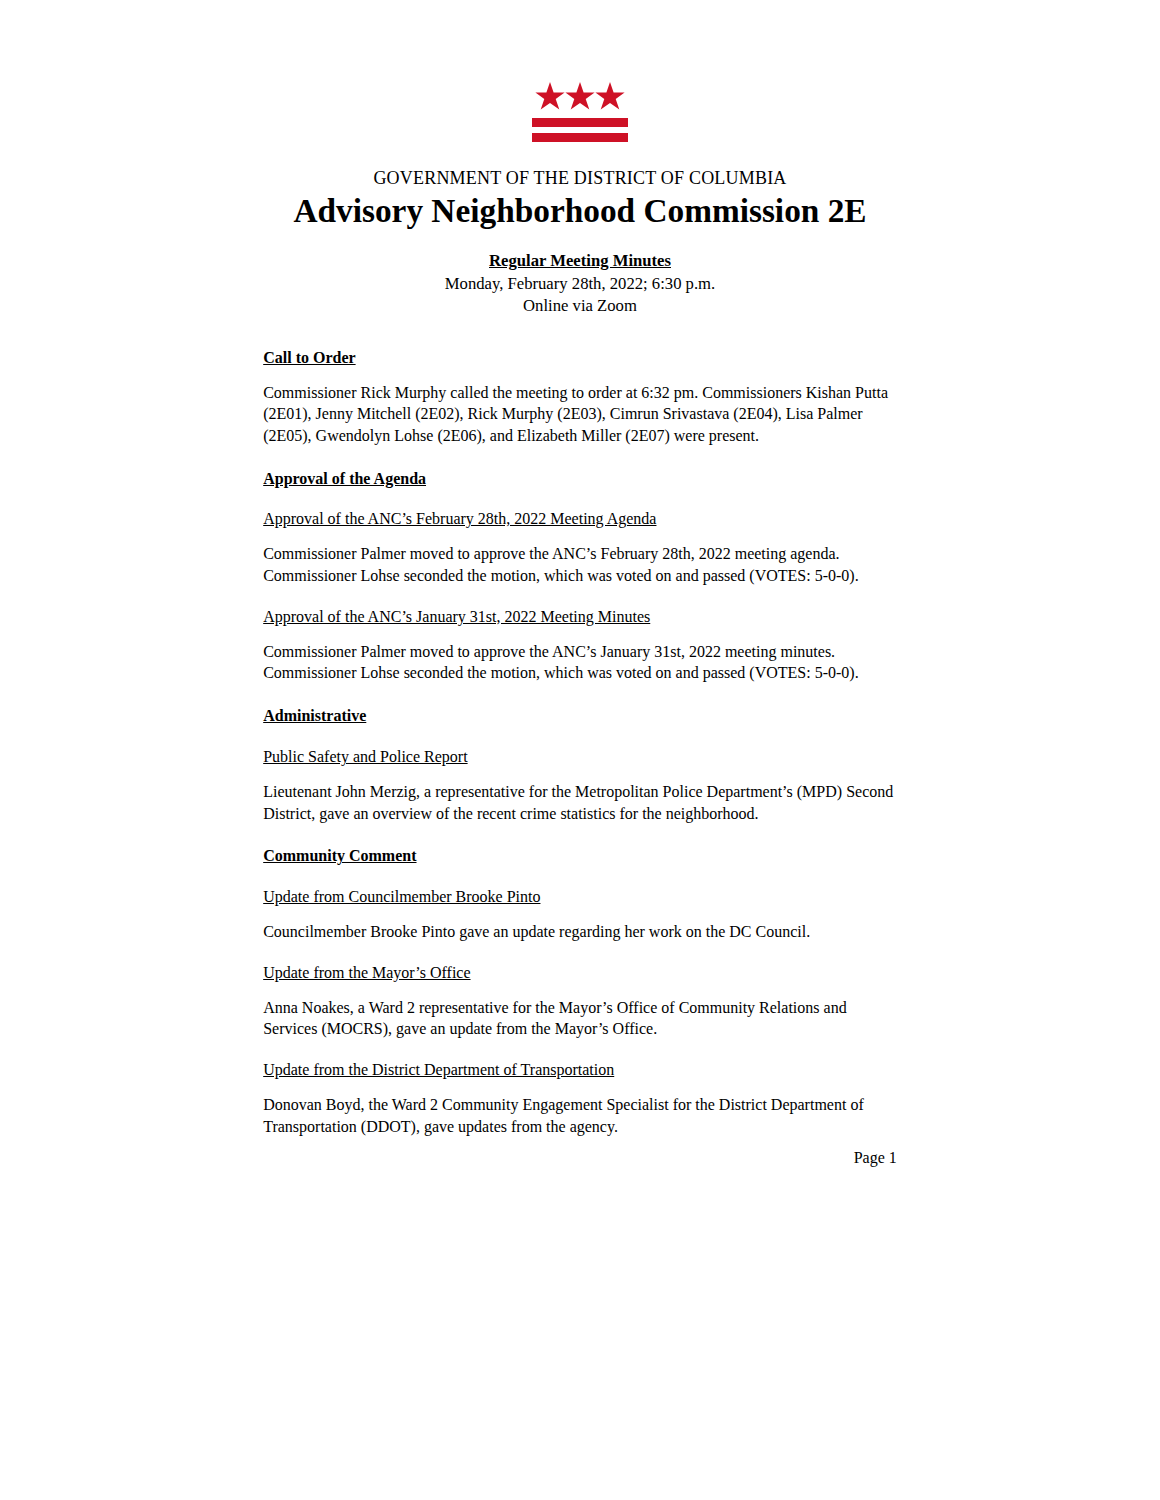GOVERNMENT OF THE DISTRICT OF COLUMBIA
Advisory Neighborhood Commission 2E
Regular Meeting Minutes
Monday, February 28th, 2022; 6:30 p.m.
Online via Zoom
Call to Order
Commissioner Rick Murphy called the meeting to order at 6:32 pm. Commissioners Kishan Putta (2E01), Jenny Mitchell (2E02), Rick Murphy (2E03), Cimrun Srivastava (2E04), Lisa Palmer (2E05), Gwendolyn Lohse (2E06), and Elizabeth Miller (2E07) were present.
Approval of the Agenda
Approval of the ANC’s February 28th, 2022 Meeting Agenda
Commissioner Palmer moved to approve the ANC’s February 28th, 2022 meeting agenda. Commissioner Lohse seconded the motion, which was voted on and passed (VOTES: 5-0-0).
Approval of the ANC’s January 31st, 2022 Meeting Minutes
Commissioner Palmer moved to approve the ANC’s January 31st, 2022 meeting minutes. Commissioner Lohse seconded the motion, which was voted on and passed (VOTES: 5-0-0).
Administrative
Public Safety and Police Report
Lieutenant John Merzig, a representative for the Metropolitan Police Department’s (MPD) Second District, gave an overview of the recent crime statistics for the neighborhood.
Community Comment
Update from Councilmember Brooke Pinto
Councilmember Brooke Pinto gave an update regarding her work on the DC Council.
Update from the Mayor’s Office
Anna Noakes, a Ward 2 representative for the Mayor’s Office of Community Relations and Services (MOCRS), gave an update from the Mayor’s Office.
Update from the District Department of Transportation
Donovan Boyd, the Ward 2 Community Engagement Specialist for the District Department of Transportation (DDOT), gave updates from the agency.
Page 1